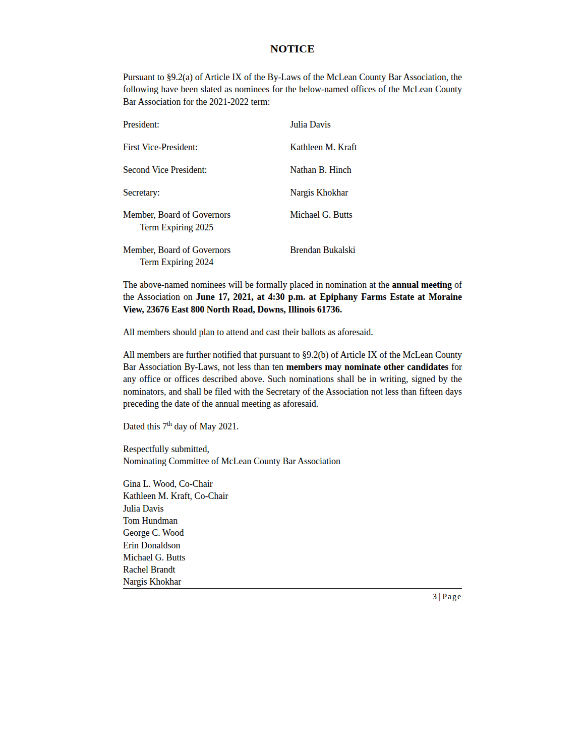NOTICE
Pursuant to §9.2(a) of Article IX of the By-Laws of the McLean County Bar Association, the following have been slated as nominees for the below-named offices of the McLean County Bar Association for the 2021-2022 term:
President:
Julia Davis
First Vice-President:
Kathleen M. Kraft
Second Vice President:
Nathan B. Hinch
Secretary:
Nargis Khokhar
Member, Board of GovernorsTerm Expiring 2025
Michael G. Butts
Member, Board of GovernorsTerm Expiring 2024
Brendan Bukalski
The above-named nominees will be formally placed in nomination at the annual meeting of the Association on June 17, 2021, at 4:30 p.m. at Epiphany Farms Estate at Moraine View, 23676 East 800 North Road, Downs, Illinois 61736.
All members should plan to attend and cast their ballots as aforesaid.
All members are further notified that pursuant to §9.2(b) of Article IX of the McLean County Bar Association By-Laws, not less than ten members may nominate other candidates for any office or offices described above. Such nominations shall be in writing, signed by the nominators, and shall be filed with the Secretary of the Association not less than fifteen days preceding the date of the annual meeting as aforesaid.
Dated this 7th day of May 2021.
Respectfully submitted,
Nominating Committee of McLean County Bar Association
Gina L. Wood, Co-Chair
Kathleen M. Kraft, Co-Chair
Julia Davis
Tom Hundman
George C. Wood
Erin Donaldson
Michael G. Butts
Rachel Brandt
Nargis Khokhar
3 | Page